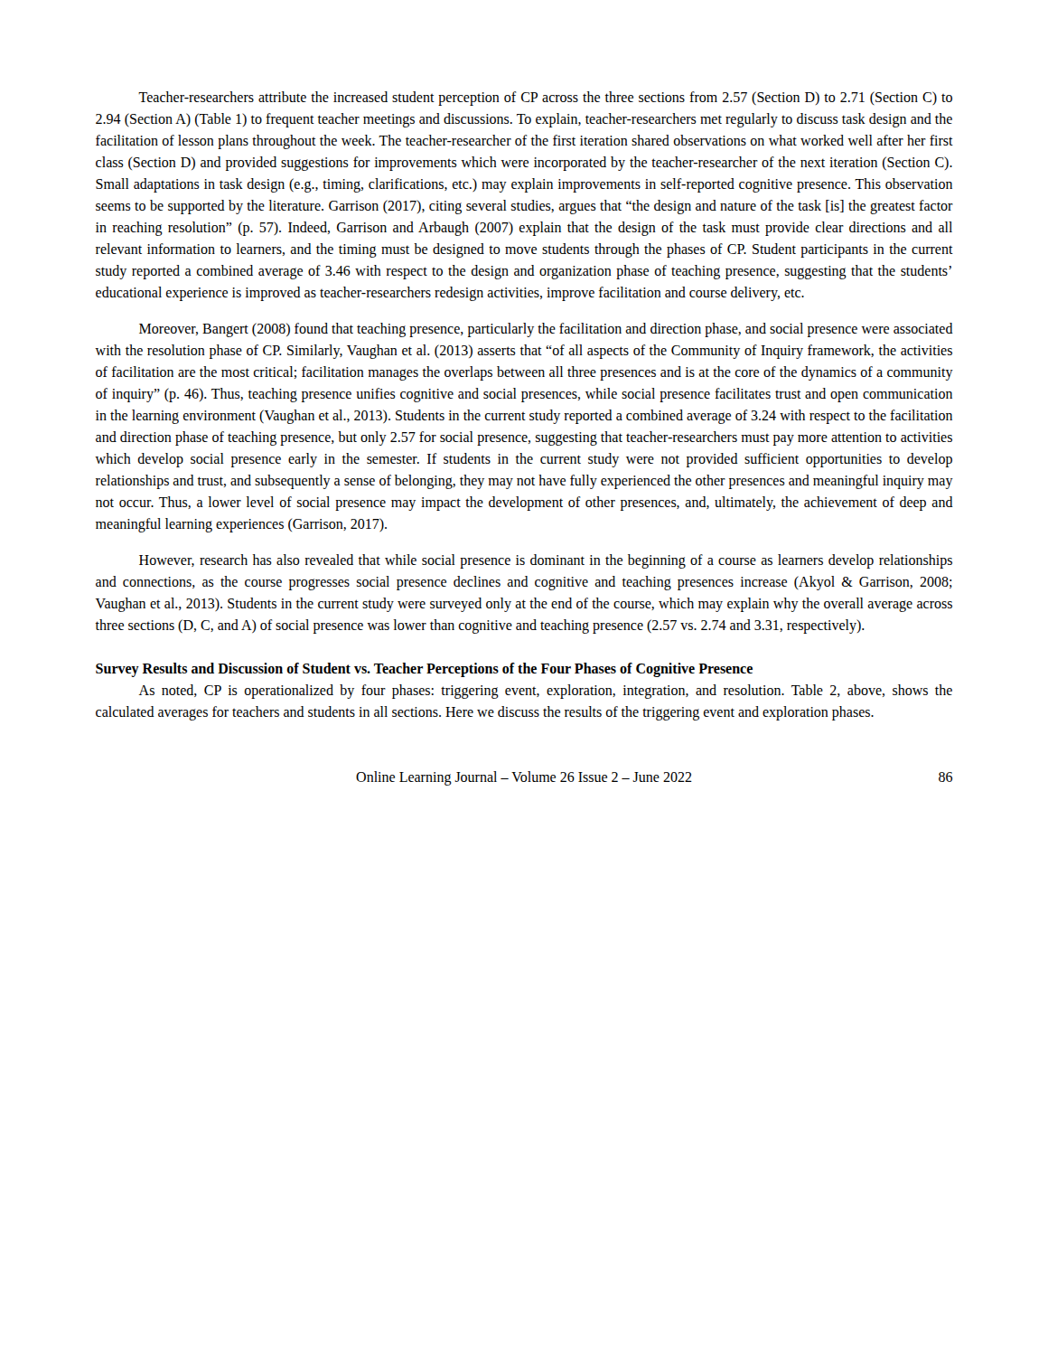Teacher-researchers attribute the increased student perception of CP across the three sections from 2.57 (Section D) to 2.71 (Section C) to 2.94 (Section A) (Table 1) to frequent teacher meetings and discussions. To explain, teacher-researchers met regularly to discuss task design and the facilitation of lesson plans throughout the week. The teacher-researcher of the first iteration shared observations on what worked well after her first class (Section D) and provided suggestions for improvements which were incorporated by the teacher-researcher of the next iteration (Section C). Small adaptations in task design (e.g., timing, clarifications, etc.) may explain improvements in self-reported cognitive presence. This observation seems to be supported by the literature. Garrison (2017), citing several studies, argues that “the design and nature of the task [is] the greatest factor in reaching resolution” (p. 57). Indeed, Garrison and Arbaugh (2007) explain that the design of the task must provide clear directions and all relevant information to learners, and the timing must be designed to move students through the phases of CP. Student participants in the current study reported a combined average of 3.46 with respect to the design and organization phase of teaching presence, suggesting that the students’ educational experience is improved as teacher-researchers redesign activities, improve facilitation and course delivery, etc.
Moreover, Bangert (2008) found that teaching presence, particularly the facilitation and direction phase, and social presence were associated with the resolution phase of CP. Similarly, Vaughan et al. (2013) asserts that “of all aspects of the Community of Inquiry framework, the activities of facilitation are the most critical; facilitation manages the overlaps between all three presences and is at the core of the dynamics of a community of inquiry” (p. 46). Thus, teaching presence unifies cognitive and social presences, while social presence facilitates trust and open communication in the learning environment (Vaughan et al., 2013). Students in the current study reported a combined average of 3.24 with respect to the facilitation and direction phase of teaching presence, but only 2.57 for social presence, suggesting that teacher-researchers must pay more attention to activities which develop social presence early in the semester. If students in the current study were not provided sufficient opportunities to develop relationships and trust, and subsequently a sense of belonging, they may not have fully experienced the other presences and meaningful inquiry may not occur. Thus, a lower level of social presence may impact the development of other presences, and, ultimately, the achievement of deep and meaningful learning experiences (Garrison, 2017).
However, research has also revealed that while social presence is dominant in the beginning of a course as learners develop relationships and connections, as the course progresses social presence declines and cognitive and teaching presences increase (Akyol & Garrison, 2008; Vaughan et al., 2013). Students in the current study were surveyed only at the end of the course, which may explain why the overall average across three sections (D, C, and A) of social presence was lower than cognitive and teaching presence (2.57 vs. 2.74 and 3.31, respectively).
Survey Results and Discussion of Student vs. Teacher Perceptions of the Four Phases of Cognitive Presence
As noted, CP is operationalized by four phases: triggering event, exploration, integration, and resolution. Table 2, above, shows the calculated averages for teachers and students in all sections. Here we discuss the results of the triggering event and exploration phases.
Online Learning Journal – Volume 26 Issue 2 – June 2022 86